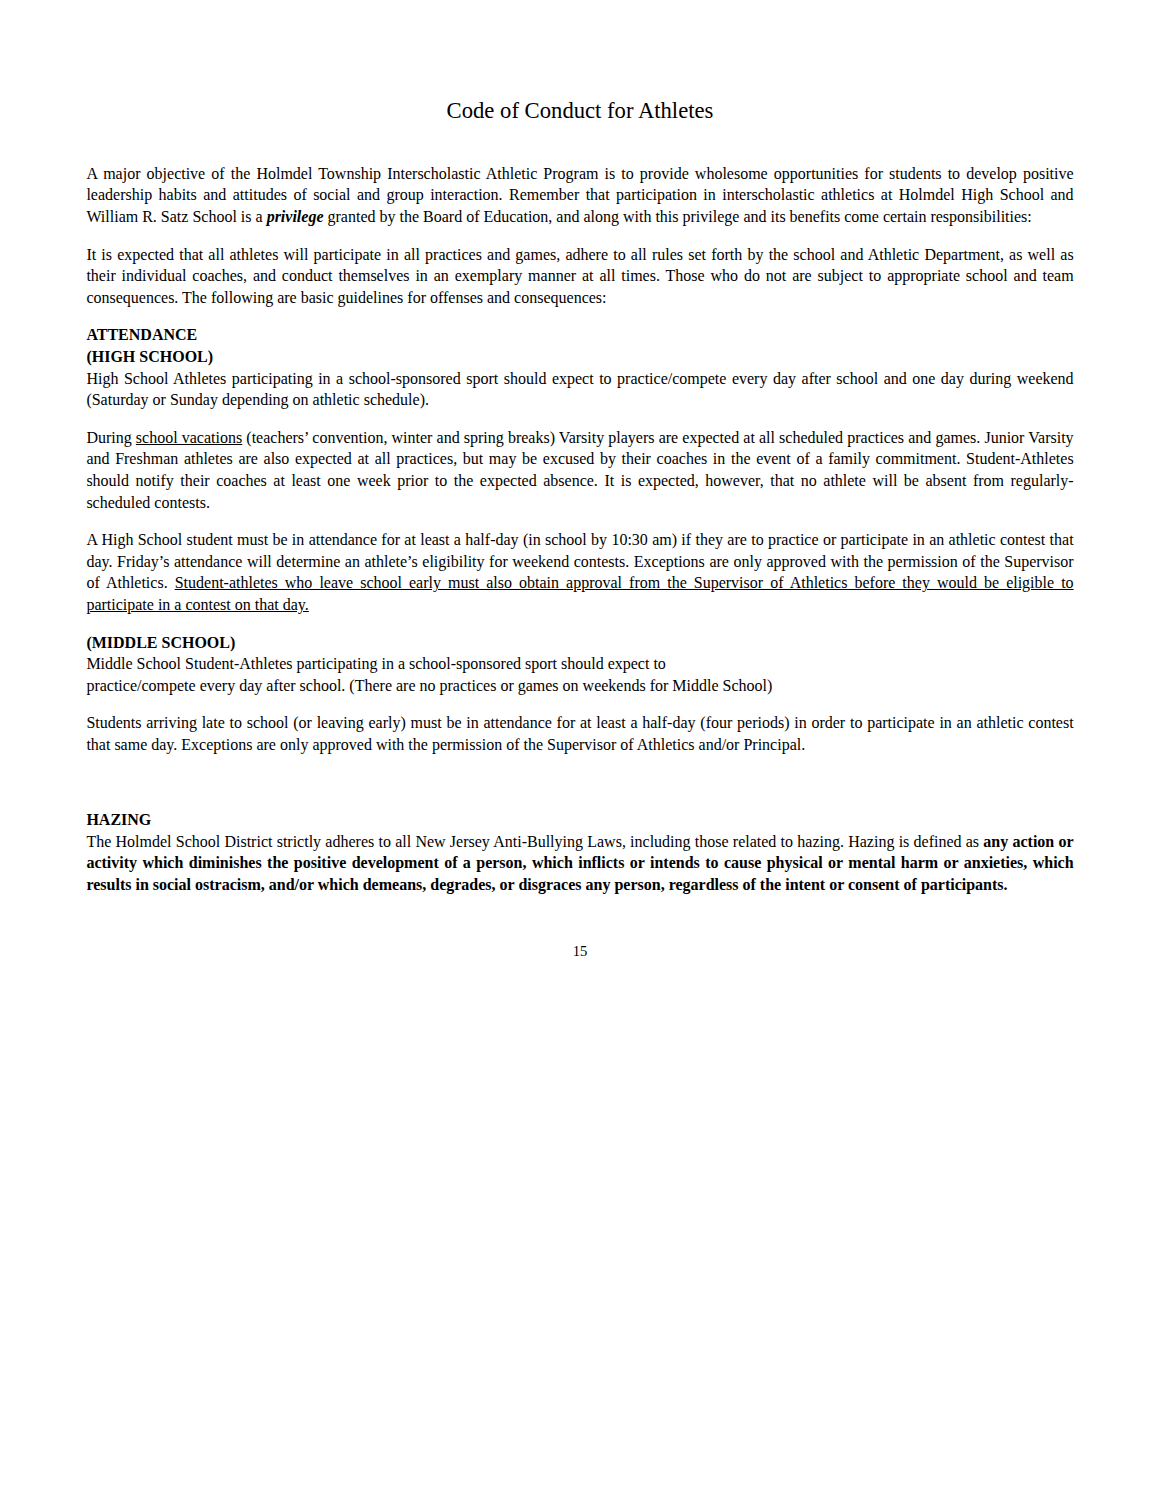Code of Conduct for Athletes
A major objective of the Holmdel Township Interscholastic Athletic Program is to provide wholesome opportunities for students to develop positive leadership habits and attitudes of social and group interaction. Remember that participation in interscholastic athletics at Holmdel High School and William R. Satz School is a privilege granted by the Board of Education, and along with this privilege and its benefits come certain responsibilities:
It is expected that all athletes will participate in all practices and games, adhere to all rules set forth by the school and Athletic Department, as well as their individual coaches, and conduct themselves in an exemplary manner at all times. Those who do not are subject to appropriate school and team consequences. The following are basic guidelines for offenses and consequences:
ATTENDANCE
(HIGH SCHOOL)
High School Athletes participating in a school-sponsored sport should expect to practice/compete every day after school and one day during weekend (Saturday or Sunday depending on athletic schedule).
During school vacations (teachers’ convention, winter and spring breaks) Varsity players are expected at all scheduled practices and games. Junior Varsity and Freshman athletes are also expected at all practices, but may be excused by their coaches in the event of a family commitment. Student-Athletes should notify their coaches at least one week prior to the expected absence. It is expected, however, that no athlete will be absent from regularly-scheduled contests.
A High School student must be in attendance for at least a half-day (in school by 10:30 am) if they are to practice or participate in an athletic contest that day. Friday’s attendance will determine an athlete’s eligibility for weekend contests. Exceptions are only approved with the permission of the Supervisor of Athletics. Student-athletes who leave school early must also obtain approval from the Supervisor of Athletics before they would be eligible to participate in a contest on that day.
(MIDDLE SCHOOL)
Middle School Student-Athletes participating in a school-sponsored sport should expect to
practice/compete every day after school. (There are no practices or games on weekends for Middle School)
Students arriving late to school (or leaving early) must be in attendance for at least a half-day (four periods) in order to participate in an athletic contest that same day. Exceptions are only approved with the permission of the Supervisor of Athletics and/or Principal.
HAZING
The Holmdel School District strictly adheres to all New Jersey Anti-Bullying Laws, including those related to hazing. Hazing is defined as any action or activity which diminishes the positive development of a person, which inflicts or intends to cause physical or mental harm or anxieties, which results in social ostracism, and/or which demeans, degrades, or disgraces any person, regardless of the intent or consent of participants.
15